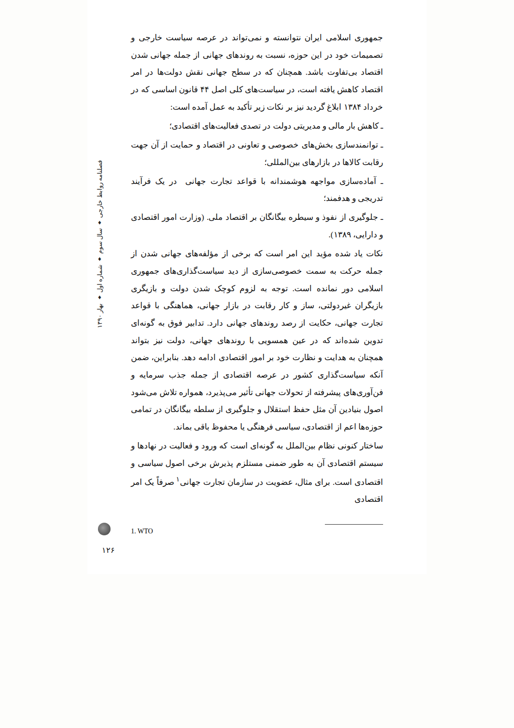جمهوری اسلامی ایران نتوانسته و نمی‌تواند در عرصه سیاست خارجی و تصمیمات خود در این حوزه، نسبت به روندهای جهانی از جمله جهانی شدن اقتصاد بی‌تفاوت باشد. همچنان که در سطح جهانی نقش دولت‌ها در امر اقتصاد کاهش یافته است، در سیاست‌های کلی اصل ۴۴ قانون اساسی که در خرداد ۱۳۸۴ ابلاغ گردید نیز بر نکات زیر تأکید به عمل آمده است:
ـ کاهش بار مالی و مدیریتی دولت در تصدی فعالیت‌های اقتصادی؛
ـ توانمندسازی بخش‌های خصوصی و تعاونی در اقتصاد و حمایت از آن جهت رقابت کالاها در بازارهای بین‌المللی؛
ـ آماده‌سازی مواجهه هوشمندانه با قواعد تجارت جهانی در یک فرآیند تدریجی و هدفمند؛
ـ جلوگیری از نفوذ و سیطره بیگانگان بر اقتصاد ملی. (وزارت امور اقتصادی و دارایی، ۱۳۸۹).
نکات یاد شده مؤید این امر است که برخی از مؤلفه‌های جهانی شدن از جمله حرکت به سمت خصوصی‌سازی از دید سیاست‌گذاری‌های جمهوری اسلامی دور نمانده است. توجه به لزوم کوچک شدن دولت و بازیگری بازیگران غیردولتی، ساز و کار رقابت در بازار جهانی، هماهنگی با قواعد تجارت جهانی، حکایت از رصد روندهای جهانی دارد. تدابیر فوق به گونه‌ای تدوین شده‌اند که در عین همسویی با روندهای جهانی، دولت نیز بتواند همچنان به هدایت و نظارت خود بر امور اقتصادی ادامه دهد. بنابراین، ضمن آنکه سیاست‌گذاری کشور در عرصه اقتصادی از جمله جذب سرمایه و فن‌آوری‌های پیشرفته از تحولات جهانی تأثیر می‌پذیرد، همواره تلاش می‌شود اصول بنیادین آن مثل حفظ استقلال و جلوگیری از سلطه بیگانگان در تمامی حوزه‌ها اعم از اقتصادی، سیاسی فرهنگی یا محفوظ باقی بماند.
ساختار کنونی نظام بین‌الملل به گونه‌ای است که ورود و فعالیت در نهادها و سیستم اقتصادی آن به طور ضمنی مستلزم پذیرش برخی اصول سیاسی و اقتصادی است. برای مثال، عضویت در سازمان تجارت جهانی۱ صرفاً یک امر اقتصادی
1. WTO
فصلنامه روابط خارجی ♦ سال سوم ♦ شماره اول ♦ بهار ۱۳۹۰
۱۲۶